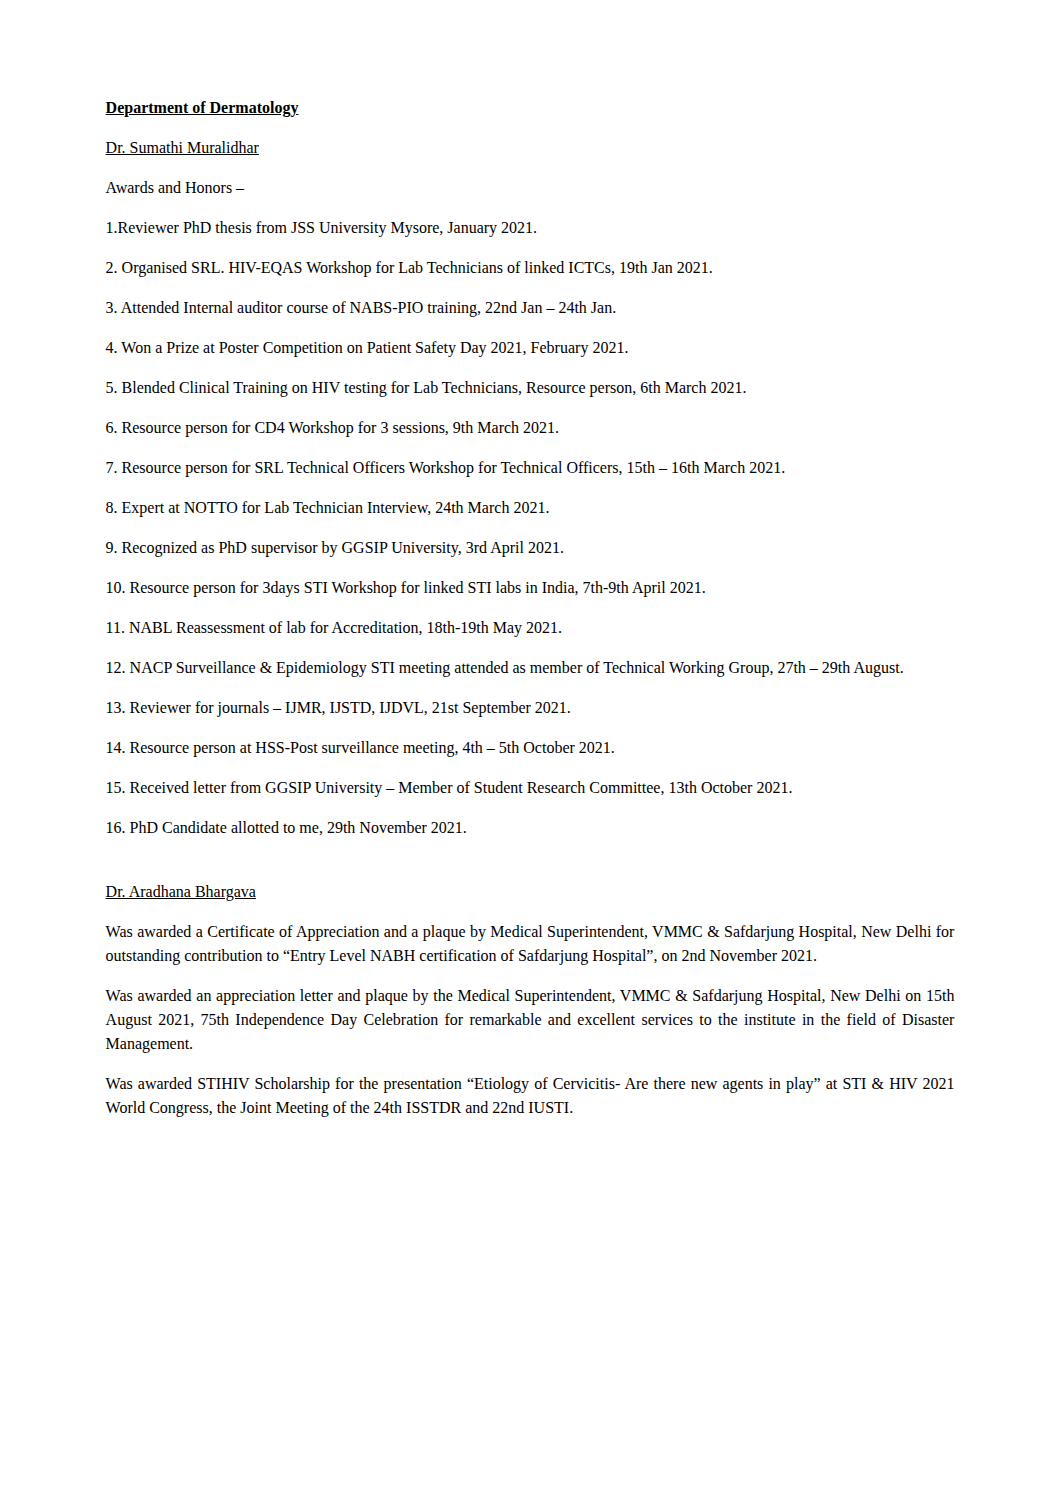Department of Dermatology
Dr. Sumathi Muralidhar
Awards and Honors –
1.Reviewer PhD thesis from JSS University Mysore, January 2021.
2. Organised SRL. HIV-EQAS Workshop for Lab Technicians of linked ICTCs, 19th Jan 2021.
3. Attended Internal auditor course of NABS-PIO training, 22nd Jan – 24th Jan.
4. Won a Prize at Poster Competition on Patient Safety Day 2021, February 2021.
5. Blended Clinical Training on HIV testing for Lab Technicians, Resource person, 6th March 2021.
6. Resource person for CD4 Workshop for 3 sessions, 9th March 2021.
7. Resource person for SRL Technical Officers Workshop for Technical Officers, 15th – 16th March 2021.
8. Expert at NOTTO for Lab Technician Interview, 24th March 2021.
9. Recognized as PhD supervisor by GGSIP University, 3rd April 2021.
10. Resource person for 3days STI Workshop for linked STI labs in India, 7th-9th April 2021.
11. NABL Reassessment of lab for Accreditation, 18th-19th May 2021.
12. NACP Surveillance & Epidemiology STI meeting attended as member of Technical Working Group, 27th – 29th August.
13. Reviewer for journals – IJMR, IJSTD, IJDVL, 21st September 2021.
14. Resource person at HSS-Post surveillance meeting, 4th – 5th October 2021.
15. Received letter from GGSIP University – Member of Student Research Committee, 13th October 2021.
16. PhD Candidate allotted to me, 29th November 2021.
Dr. Aradhana Bhargava
Was awarded a Certificate of Appreciation and a plaque by Medical Superintendent, VMMC & Safdarjung Hospital, New Delhi for outstanding contribution to “Entry Level NABH certification of Safdarjung Hospital”, on 2nd November 2021.
Was awarded an appreciation letter and plaque by the Medical Superintendent, VMMC & Safdarjung Hospital, New Delhi on 15th August 2021, 75th Independence Day Celebration for remarkable and excellent services to the institute in the field of Disaster Management.
Was awarded STIHIV Scholarship for the presentation “Etiology of Cervicitis- Are there new agents in play” at STI & HIV 2021 World Congress, the Joint Meeting of the 24th ISSTDR and 22nd IUSTI.